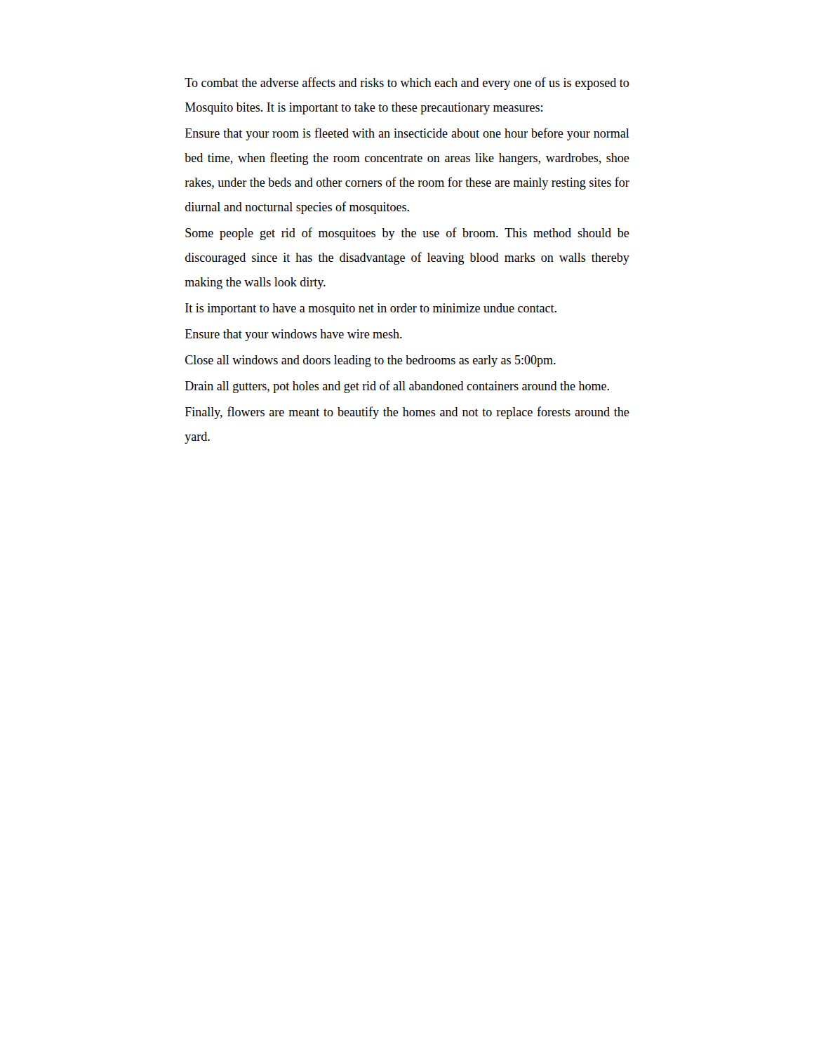To combat the adverse affects and risks to which each and every one of us is exposed to Mosquito bites. It is important to take to these precautionary measures:
Ensure that your room is fleeted with an insecticide about one hour before your normal bed time, when fleeting the room concentrate on areas like hangers, wardrobes, shoe rakes, under the beds and other corners of the room for these are mainly resting sites for diurnal and nocturnal species of mosquitoes.
Some people get rid of mosquitoes by the use of broom. This method should be discouraged since it has the disadvantage of leaving blood marks on walls thereby making the walls look dirty.
It is important to have a mosquito net in order to minimize undue contact.
Ensure that your windows have wire mesh.
Close all windows and doors leading to the bedrooms as early as 5:00pm.
Drain all gutters, pot holes and get rid of all abandoned containers around the home.
Finally, flowers are meant to beautify the homes and not to replace forests around the yard.